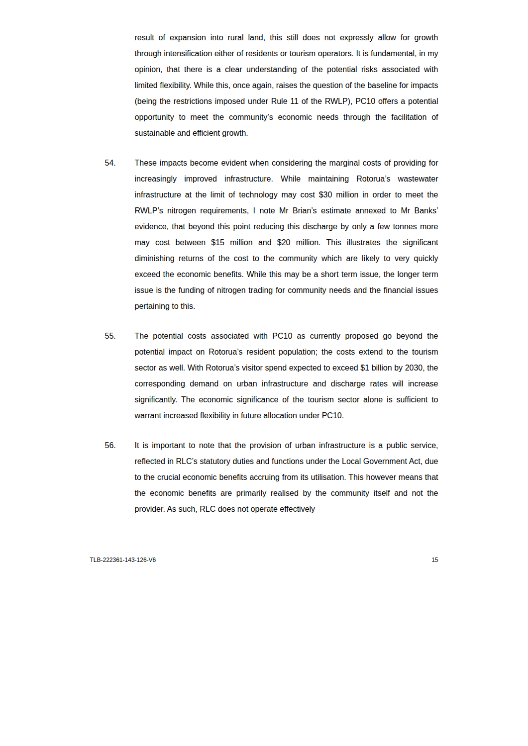result of expansion into rural land, this still does not expressly allow for growth through intensification either of residents or tourism operators. It is fundamental, in my opinion, that there is a clear understanding of the potential risks associated with limited flexibility. While this, once again, raises the question of the baseline for impacts (being the restrictions imposed under Rule 11 of the RWLP), PC10 offers a potential opportunity to meet the community’s economic needs through the facilitation of sustainable and efficient growth.
54. These impacts become evident when considering the marginal costs of providing for increasingly improved infrastructure. While maintaining Rotorua’s wastewater infrastructure at the limit of technology may cost $30 million in order to meet the RWLP’s nitrogen requirements, I note Mr Brian’s estimate annexed to Mr Banks’ evidence, that beyond this point reducing this discharge by only a few tonnes more may cost between $15 million and $20 million. This illustrates the significant diminishing returns of the cost to the community which are likely to very quickly exceed the economic benefits. While this may be a short term issue, the longer term issue is the funding of nitrogen trading for community needs and the financial issues pertaining to this.
55. The potential costs associated with PC10 as currently proposed go beyond the potential impact on Rotorua’s resident population; the costs extend to the tourism sector as well. With Rotorua’s visitor spend expected to exceed $1 billion by 2030, the corresponding demand on urban infrastructure and discharge rates will increase significantly. The economic significance of the tourism sector alone is sufficient to warrant increased flexibility in future allocation under PC10.
56. It is important to note that the provision of urban infrastructure is a public service, reflected in RLC’s statutory duties and functions under the Local Government Act, due to the crucial economic benefits accruing from its utilisation. This however means that the economic benefits are primarily realised by the community itself and not the provider. As such, RLC does not operate effectively
TLB-222361-143-126-V6 15